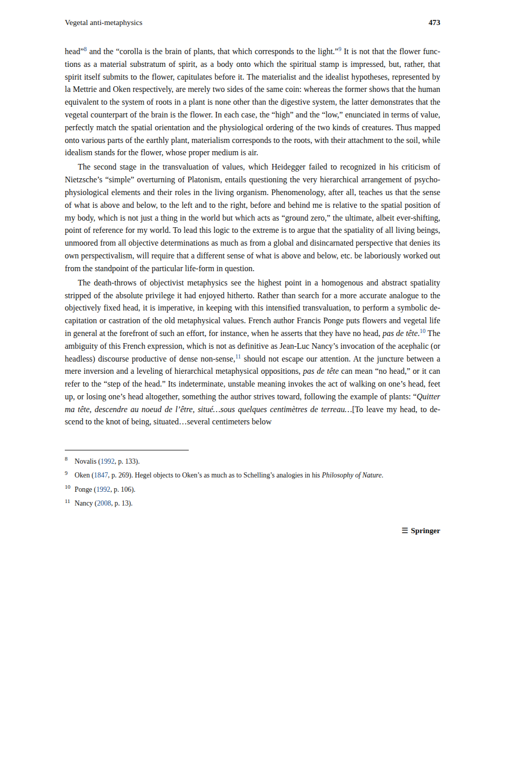Vegetal anti-metaphysics 473
head”8 and the “corolla is the brain of plants, that which corresponds to the light.”9 It is not that the flower functions as a material substratum of spirit, as a body onto which the spiritual stamp is impressed, but, rather, that spirit itself submits to the flower, capitulates before it. The materialist and the idealist hypotheses, represented by la Mettrie and Oken respectively, are merely two sides of the same coin: whereas the former shows that the human equivalent to the system of roots in a plant is none other than the digestive system, the latter demonstrates that the vegetal counterpart of the brain is the flower. In each case, the “high” and the “low,” enunciated in terms of value, perfectly match the spatial orientation and the physiological ordering of the two kinds of creatures. Thus mapped onto various parts of the earthly plant, materialism corresponds to the roots, with their attachment to the soil, while idealism stands for the flower, whose proper medium is air.
The second stage in the transvaluation of values, which Heidegger failed to recognized in his criticism of Nietzsche’s “simple” overturning of Platonism, entails questioning the very hierarchical arrangement of psycho-physiological elements and their roles in the living organism. Phenomenology, after all, teaches us that the sense of what is above and below, to the left and to the right, before and behind me is relative to the spatial position of my body, which is not just a thing in the world but which acts as “ground zero,” the ultimate, albeit ever-shifting, point of reference for my world. To lead this logic to the extreme is to argue that the spatiality of all living beings, unmoored from all objective determinations as much as from a global and disincarnated perspective that denies its own perspectivalism, will require that a different sense of what is above and below, etc. be laboriously worked out from the standpoint of the particular life-form in question.
The death-throws of objectivist metaphysics see the highest point in a homogenous and abstract spatiality stripped of the absolute privilege it had enjoyed hitherto. Rather than search for a more accurate analogue to the objectively fixed head, it is imperative, in keeping with this intensified transvaluation, to perform a symbolic decapitation or castration of the old metaphysical values. French author Francis Ponge puts flowers and vegetal life in general at the forefront of such an effort, for instance, when he asserts that they have no head, pas de tête.10 The ambiguity of this French expression, which is not as definitive as Jean-Luc Nancy’s invocation of the acephalic (or headless) discourse productive of dense non-sense,11 should not escape our attention. At the juncture between a mere inversion and a leveling of hierarchical metaphysical oppositions, pas de tête can mean “no head,” or it can refer to the “step of the head.” Its indeterminate, unstable meaning invokes the act of walking on one’s head, feet up, or losing one’s head altogether, something the author strives toward, following the example of plants: “Quitter ma tête, descendre au noeud de l’être, situé…sous quelques centimètres de terreau…[To leave my head, to descend to the knot of being, situated…several centimeters below
8 Novalis (1992, p. 133).
9 Oken (1847, p. 269). Hegel objects to Oken’s as much as to Schelling’s analogies in his Philosophy of Nature.
10 Ponge (1992, p. 106).
11 Nancy (2008, p. 13).
☰Springer